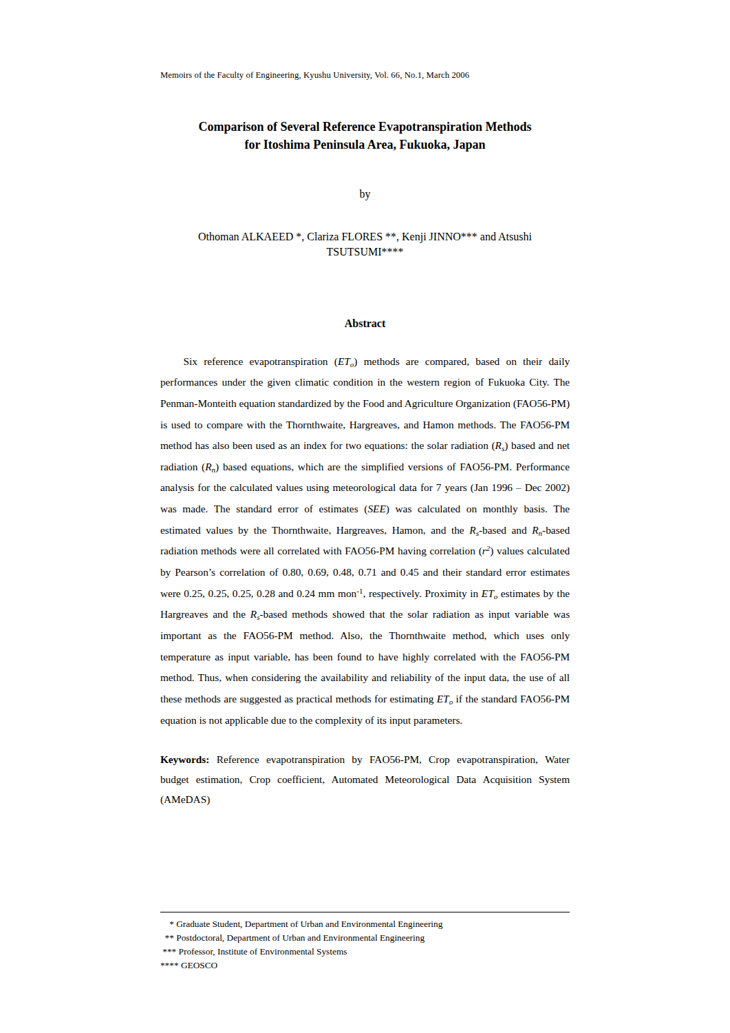Memoirs of the Faculty of Engineering, Kyushu University, Vol. 66, No.1, March 2006
Comparison of Several Reference Evapotranspiration Methods
for Itoshima Peninsula Area, Fukuoka, Japan
by
Othoman ALKAEED *, Clariza FLORES **, Kenji JINNO*** and Atsushi TSUTSUMI****
Abstract
Six reference evapotranspiration (ETo) methods are compared, based on their daily performances under the given climatic condition in the western region of Fukuoka City. The Penman-Monteith equation standardized by the Food and Agriculture Organization (FAO56-PM) is used to compare with the Thornthwaite, Hargreaves, and Hamon methods. The FAO56-PM method has also been used as an index for two equations: the solar radiation (Rs) based and net radiation (Rn) based equations, which are the simplified versions of FAO56-PM. Performance analysis for the calculated values using meteorological data for 7 years (Jan 1996 – Dec 2002) was made. The standard error of estimates (SEE) was calculated on monthly basis. The estimated values by the Thornthwaite, Hargreaves, Hamon, and the Rs-based and Rn-based radiation methods were all correlated with FAO56-PM having correlation (r2) values calculated by Pearson’s correlation of 0.80, 0.69, 0.48, 0.71 and 0.45 and their standard error estimates were 0.25, 0.25, 0.25, 0.28 and 0.24 mm mon-1, respectively. Proximity in ETo estimates by the Hargreaves and the Rs-based methods showed that the solar radiation as input variable was important as the FAO56-PM method. Also, the Thornthwaite method, which uses only temperature as input variable, has been found to have highly correlated with the FAO56-PM method. Thus, when considering the availability and reliability of the input data, the use of all these methods are suggested as practical methods for estimating ETo if the standard FAO56-PM equation is not applicable due to the complexity of its input parameters.
Keywords: Reference evapotranspiration by FAO56-PM, Crop evapotranspiration, Water budget estimation, Crop coefficient, Automated Meteorological Data Acquisition System (AMeDAS)
* Graduate Student, Department of Urban and Environmental Engineering
** Postdoctoral, Department of Urban and Environmental Engineering
*** Professor, Institute of Environmental Systems
**** GEOSCO